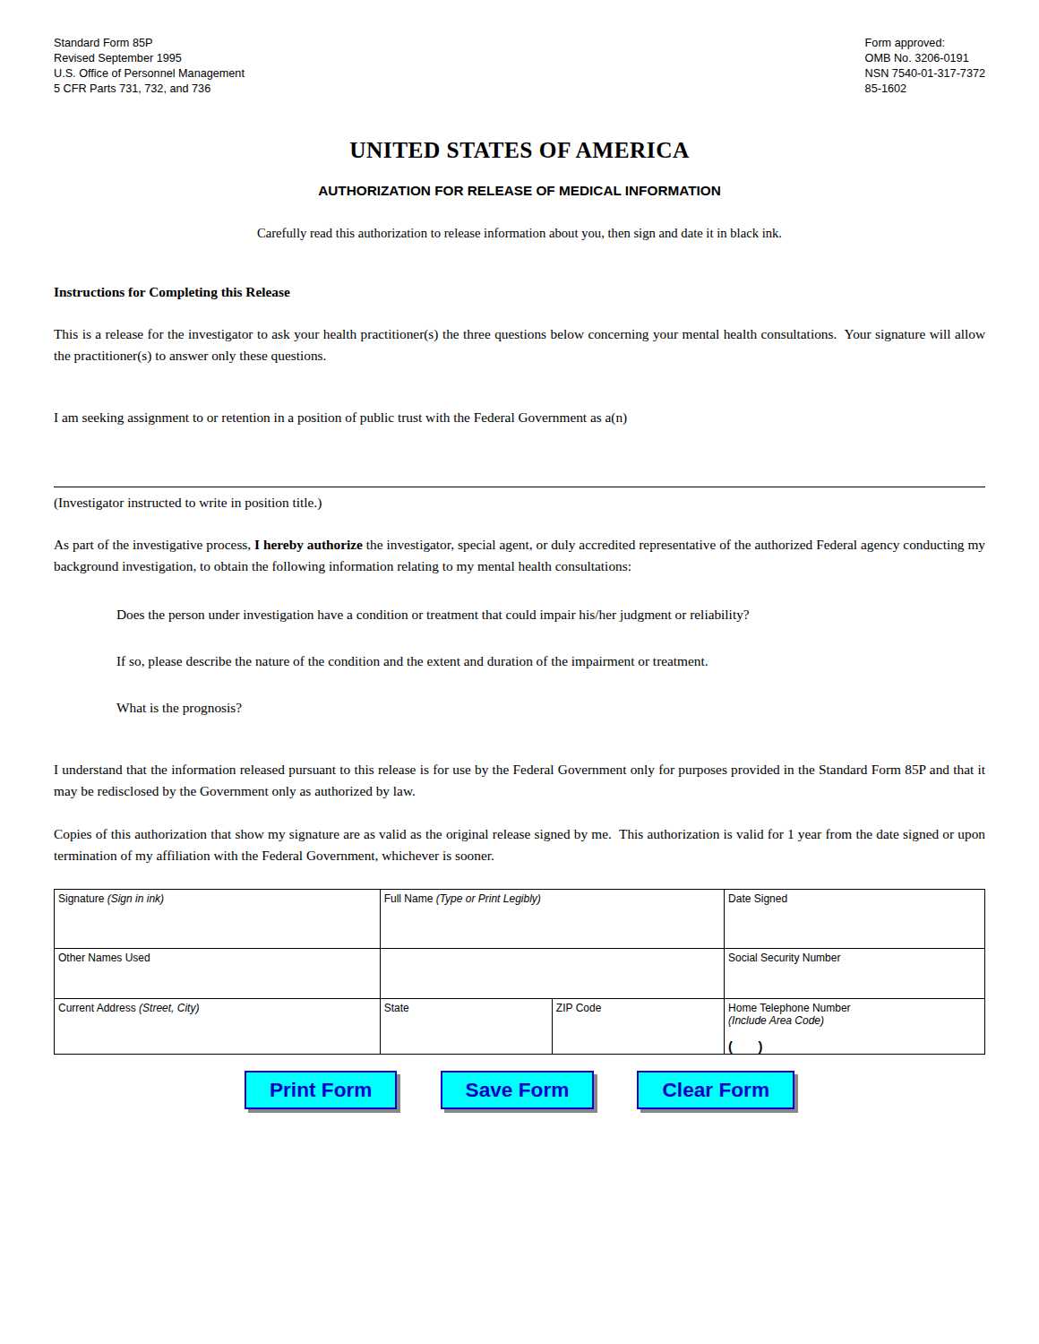Standard Form 85P
Revised September 1995
U.S. Office of Personnel Management
5 CFR Parts 731, 732, and 736
Form approved:
OMB No. 3206-0191
NSN 7540-01-317-7372
85-1602
UNITED STATES OF AMERICA
AUTHORIZATION FOR RELEASE OF MEDICAL INFORMATION
Carefully read this authorization to release information about you, then sign and date it in black ink.
Instructions for Completing this Release
This is a release for the investigator to ask your health practitioner(s) the three questions below concerning your mental health consultations. Your signature will allow the practitioner(s) to answer only these questions.
I am seeking assignment to or retention in a position of public trust with the Federal Government as a(n)
(Investigator instructed to write in position title.)
As part of the investigative process, I hereby authorize the investigator, special agent, or duly accredited representative of the authorized Federal agency conducting my background investigation, to obtain the following information relating to my mental health consultations:
Does the person under investigation have a condition or treatment that could impair his/her judgment or reliability?
If so, please describe the nature of the condition and the extent and duration of the impairment or treatment.
What is the prognosis?
I understand that the information released pursuant to this release is for use by the Federal Government only for purposes provided in the Standard Form 85P and that it may be redisclosed by the Government only as authorized by law.
Copies of this authorization that show my signature are as valid as the original release signed by me. This authorization is valid for 1 year from the date signed or upon termination of my affiliation with the Federal Government, whichever is sooner.
| Signature (Sign in ink) | Full Name (Type or Print Legibly) | Date Signed |
| Other Names Used | | Social Security Number |
| Current Address (Street, City) | / State / ZIP Code / | Home Telephone Number (Include Area Code) ( ) |
Print Form Save Form Clear Form